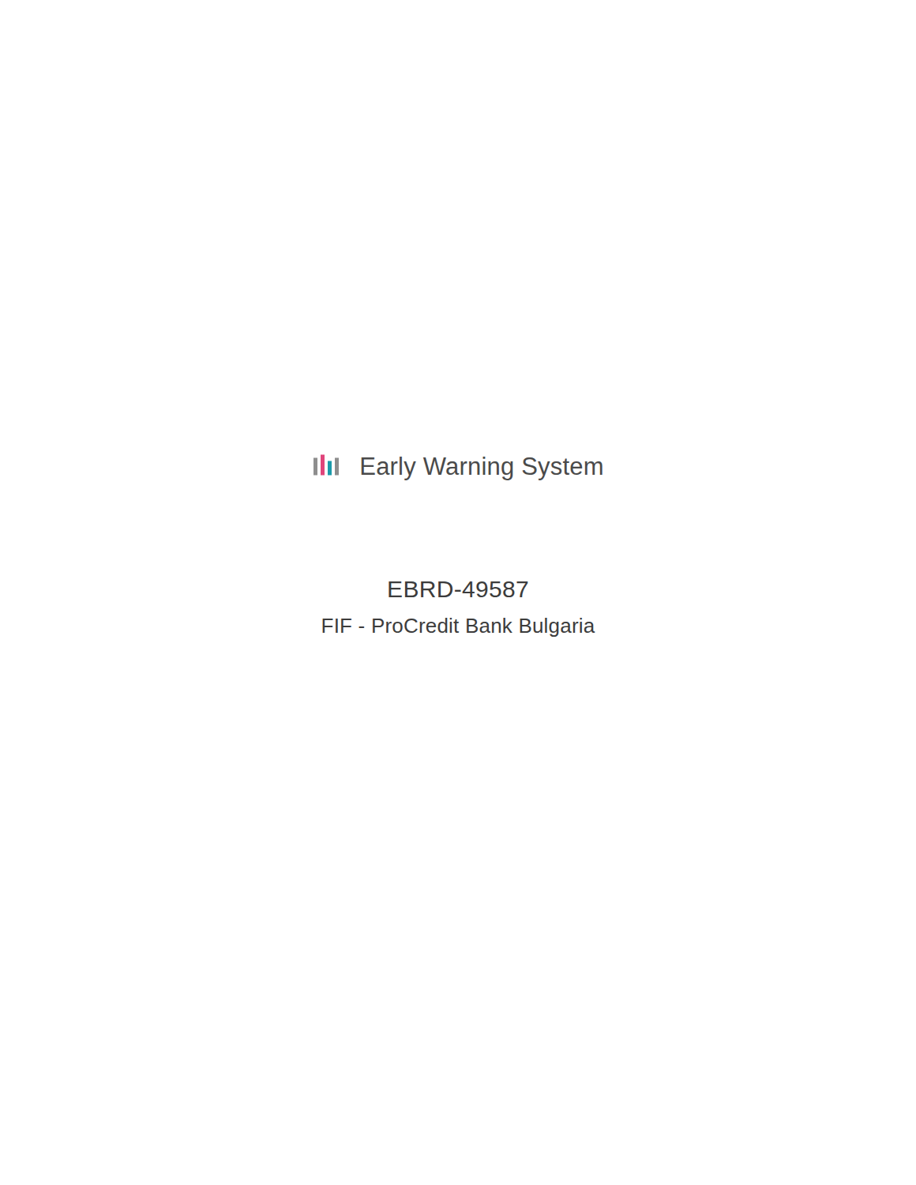Early Warning System
EBRD-49587
FIF - ProCredit Bank Bulgaria